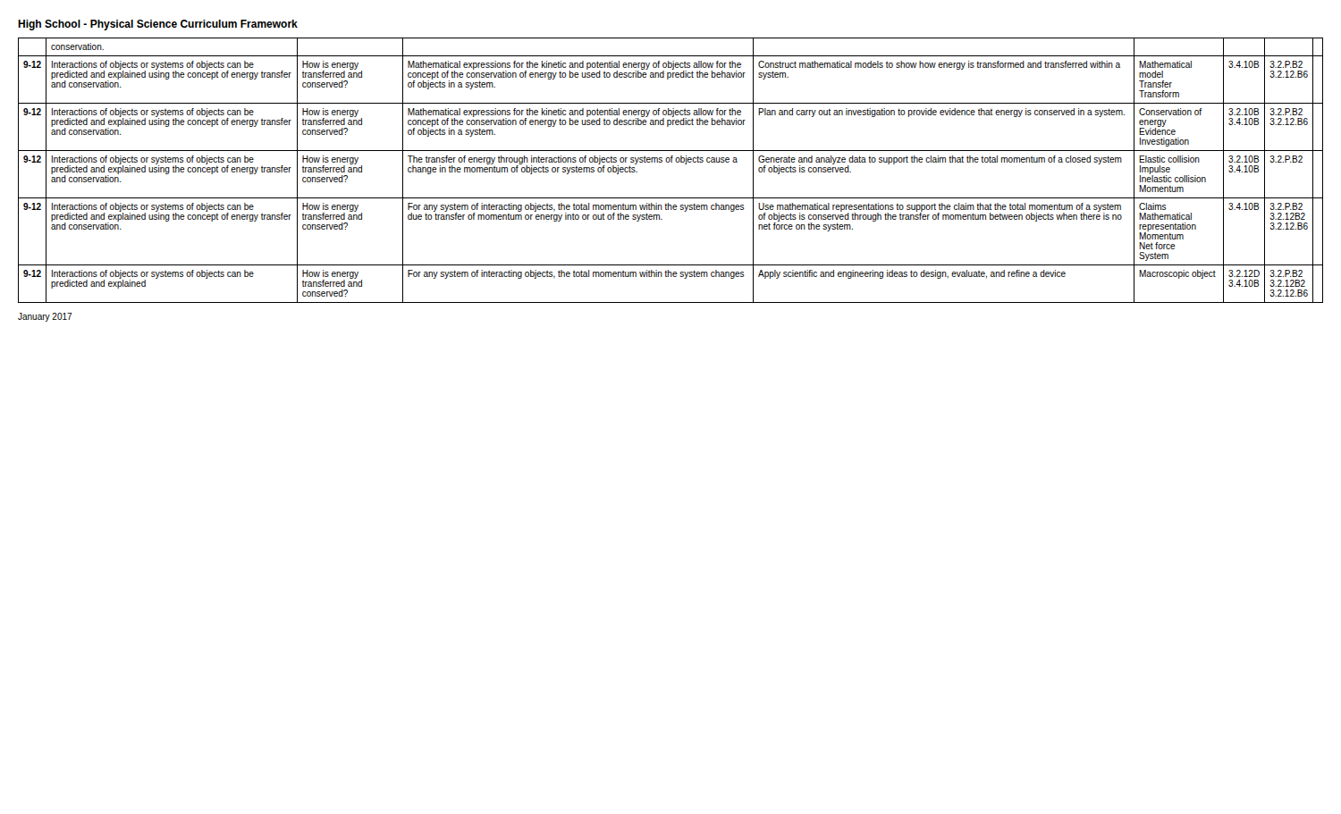High School - Physical Science Curriculum Framework
| | conservation. | | | | | | | |
| 9-12 | Interactions of objects or systems of objects can be predicted and explained using the concept of energy transfer and conservation. | How is energy transferred and conserved? | Mathematical expressions for the kinetic and potential energy of objects allow for the concept of the conservation of energy to be used to describe and predict the behavior of objects in a system. | Construct mathematical models to show how energy is transformed and transferred within a system. | Mathematical model Transfer Transform | 3.4.10B | 3.2.P.B2 3.2.12.B6 | |
| 9-12 | Interactions of objects or systems of objects can be predicted and explained using the concept of energy transfer and conservation. | How is energy transferred and conserved? | Mathematical expressions for the kinetic and potential energy of objects allow for the concept of the conservation of energy to be used to describe and predict the behavior of objects in a system. | Plan and carry out an investigation to provide evidence that energy is conserved in a system. | Conservation of energy Evidence Investigation | 3.2.10B 3.4.10B | 3.2.P.B2 3.2.12.B6 | |
| 9-12 | Interactions of objects or systems of objects can be predicted and explained using the concept of energy transfer and conservation. | How is energy transferred and conserved? | The transfer of energy through interactions of objects or systems of objects cause a change in the momentum of objects or systems of objects. | Generate and analyze data to support the claim that the total momentum of a closed system of objects is conserved. | Elastic collision Impulse Inelastic collision Momentum | 3.2.10B 3.4.10B | 3.2.P.B2 | |
| 9-12 | Interactions of objects or systems of objects can be predicted and explained using the concept of energy transfer and conservation. | How is energy transferred and conserved? | For any system of interacting objects, the total momentum within the system changes due to transfer of momentum or energy into or out of the system. | Use mathematical representations to support the claim that the total momentum of a system of objects is conserved through the transfer of momentum between objects when there is no net force on the system. | Claims Mathematical representation Momentum Net force System | 3.4.10B | 3.2.P.B2 3.2.12B2 3.2.12.B6 | |
| 9-12 | Interactions of objects or systems of objects can be predicted and explained | How is energy transferred and conserved? | For any system of interacting objects, the total momentum within the system changes | Apply scientific and engineering ideas to design, evaluate, and refine a device | Macroscopic object | 3.2.12D 3.4.10B | 3.2.P.B2 3.2.12B2 3.2.12.B6 | |
January 2017